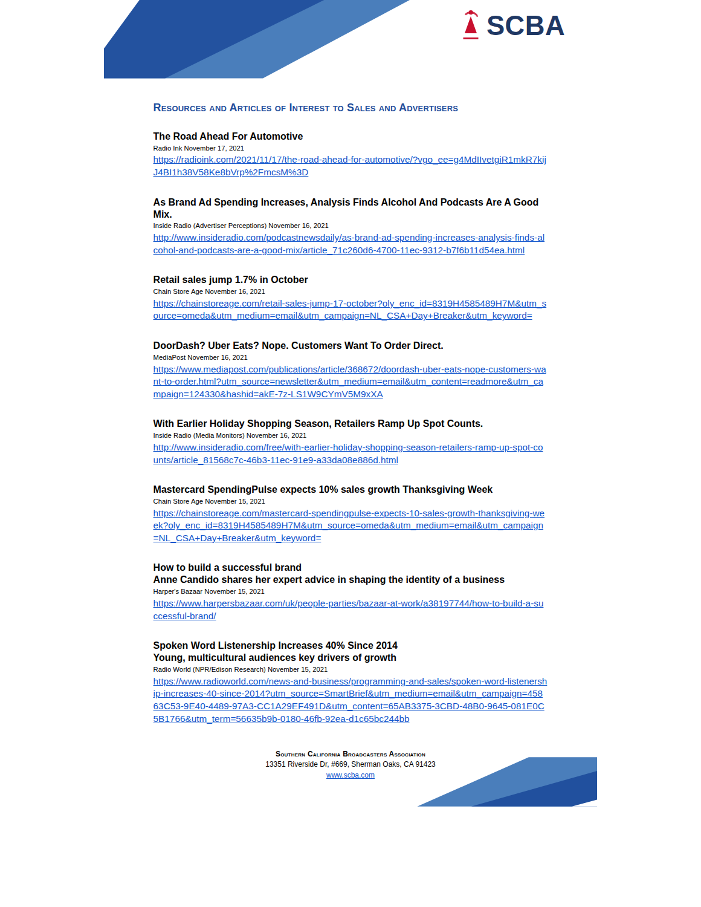SCBA
Resources and Articles of Interest to Sales and Advertisers
The Road Ahead For Automotive
Radio Ink November 17, 2021
https://radioink.com/2021/11/17/the-road-ahead-for-automotive/?vgo_ee=g4MdIIvetgiR1mkR7kijJ4BI1h38V58Ke8bVrp%2FmcsM%3D
As Brand Ad Spending Increases, Analysis Finds Alcohol And Podcasts Are A Good Mix.
Inside Radio (Advertiser Perceptions) November 16, 2021
http://www.insideradio.com/podcastnewsdaily/as-brand-ad-spending-increases-analysis-finds-alcohol-and-podcasts-are-a-good-mix/article_71c260d6-4700-11ec-9312-b7f6b11d54ea.html
Retail sales jump 1.7% in October
Chain Store Age November 16, 2021
https://chainstoreage.com/retail-sales-jump-17-october?oly_enc_id=8319H4585489H7M&utm_source=omeda&utm_medium=email&utm_campaign=NL_CSA+Day+Breaker&utm_keyword=
DoorDash? Uber Eats? Nope. Customers Want To Order Direct.
MediaPost November 16, 2021
https://www.mediapost.com/publications/article/368672/doordash-uber-eats-nope-customers-want-to-order.html?utm_source=newsletter&utm_medium=email&utm_content=readmore&utm_campaign=124330&hashid=akE-7z-LS1W9CYmV5M9xXA
With Earlier Holiday Shopping Season, Retailers Ramp Up Spot Counts.
Inside Radio (Media Monitors) November 16, 2021
http://www.insideradio.com/free/with-earlier-holiday-shopping-season-retailers-ramp-up-spot-counts/article_81568c7c-46b3-11ec-91e9-a33da08e886d.html
Mastercard SpendingPulse expects 10% sales growth Thanksgiving Week
Chain Store Age November 15, 2021
https://chainstoreage.com/mastercard-spendingpulse-expects-10-sales-growth-thanksgiving-week?oly_enc_id=8319H4585489H7M&utm_source=omeda&utm_medium=email&utm_campaign=NL_CSA+Day+Breaker&utm_keyword=
How to build a successful brand
Anne Candido shares her expert advice in shaping the identity of a business
Harper's Bazaar November 15, 2021
https://www.harpersbazaar.com/uk/people-parties/bazaar-at-work/a38197744/how-to-build-a-successful-brand/
Spoken Word Listenership Increases 40% Since 2014
Young, multicultural audiences key drivers of growth
Radio World (NPR/Edison Research) November 15, 2021
https://www.radioworld.com/news-and-business/programming-and-sales/spoken-word-listenership-increases-40-since-2014?utm_source=SmartBrief&utm_medium=email&utm_campaign=45863C53-9E40-4489-97A3-CC1A29EF491D&utm_content=65AB3375-3CBD-48B0-9645-081E0C5B1766&utm_term=56635b9b-0180-46fb-92ea-d1c65bc244bb
Southern California Broadcasters Association
13351 Riverside Dr, #669, Sherman Oaks, CA 91423
www.scba.com